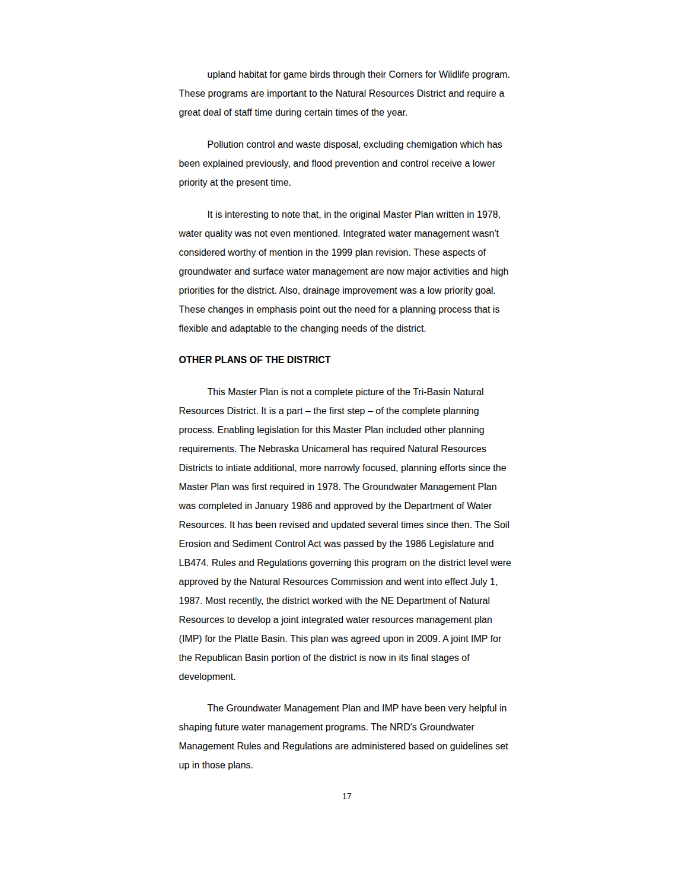upland habitat for game birds through their Corners for Wildlife program. These programs are important to the Natural Resources District and require a great deal of staff time during certain times of the year.
Pollution control and waste disposal, excluding chemigation which has been explained previously, and flood prevention and control receive a lower priority at the present time.
It is interesting to note that, in the original Master Plan written in 1978, water quality was not even mentioned. Integrated water management wasn't considered worthy of mention in the 1999 plan revision. These aspects of groundwater and surface water management are now major activities and high priorities for the district. Also, drainage improvement was a low priority goal. These changes in emphasis point out the need for a planning process that is flexible and adaptable to the changing needs of the district.
OTHER PLANS OF THE DISTRICT
This Master Plan is not a complete picture of the Tri-Basin Natural Resources District. It is a part – the first step – of the complete planning process. Enabling legislation for this Master Plan included other planning requirements. The Nebraska Unicameral has required Natural Resources Districts to intiate additional, more narrowly focused, planning efforts since the Master Plan was first required in 1978. The Groundwater Management Plan was completed in January 1986 and approved by the Department of Water Resources. It has been revised and updated several times since then. The Soil Erosion and Sediment Control Act was passed by the 1986 Legislature and LB474. Rules and Regulations governing this program on the district level were approved by the Natural Resources Commission and went into effect July 1, 1987. Most recently, the district worked with the NE Department of Natural Resources to develop a joint integrated water resources management plan (IMP) for the Platte Basin. This plan was agreed upon in 2009. A joint IMP for the Republican Basin portion of the district is now in its final stages of development.
The Groundwater Management Plan and IMP have been very helpful in shaping future water management programs. The NRD's Groundwater Management Rules and Regulations are administered based on guidelines set up in those plans.
17